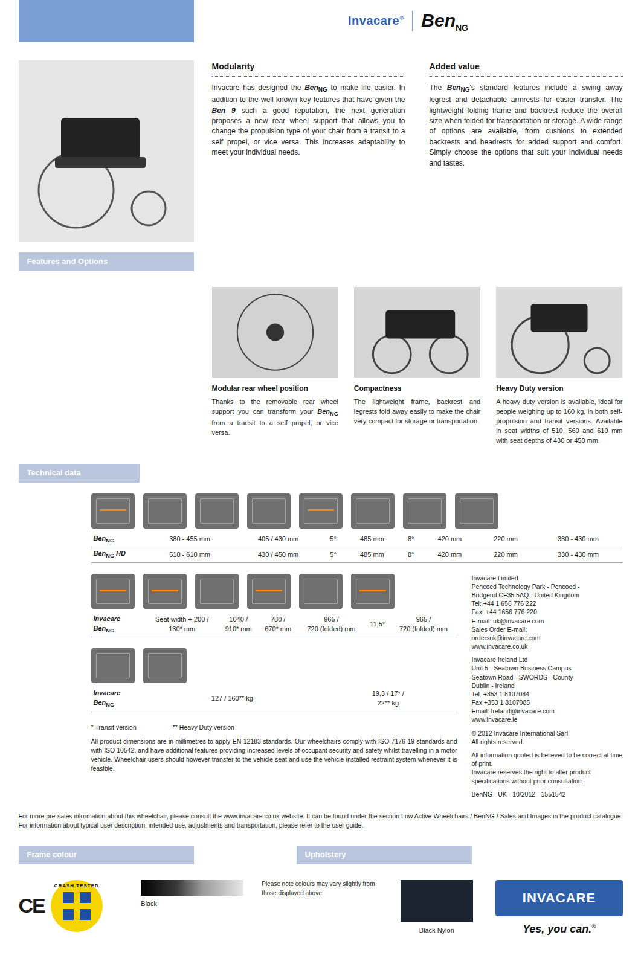Invacare® BenNG
Features and Options
Modularity
Invacare has designed the BenNG to make life easier. In addition to the well known key features that have given the Ben 9 such a good reputation, the next generation proposes a new rear wheel support that allows you to change the propulsion type of your chair from a transit to a self propel, or vice versa. This increases adaptability to meet your individual needs.
Added value
The BenNG's standard features include a swing away legrest and detachable armrests for easier transfer. The lightweight folding frame and backrest reduce the overall size when folded for transportation or storage. A wide range of options are available, from cushions to extended backrests and headrests for added support and comfort. Simply choose the options that suit your individual needs and tastes.
Modular rear wheel position
Thanks to the removable rear wheel support you can transform your BenNG from a transit to a self propel, or vice versa.
Compactness
The lightweight frame, backrest and legrests fold away easily to make the chair very compact for storage or transportation.
Heavy Duty version
A heavy duty version is available, ideal for people weighing up to 160 kg, in both self-propulsion and transit versions. Available in seat widths of 510, 560 and 610 mm with seat depths of 430 or 450 mm.
Technical data
| Ben NG | 380 - 455 mm | 405 / 430 mm | 5° | 485 mm | 8° | 420 mm | 220 mm | 330 - 430 mm |
| Ben NG HD | 510 - 610 mm | 430 / 450 mm | 5° | 485 mm | 8° | 420 mm | 220 mm | 330 - 430 mm |
| Invacare Ben NG | Seat width + 200 / 130* mm | 1040 / 910* mm | 780 / 670* mm | 965 / 720 (folded) mm | 11,5° | 965 / 720 (folded) mm |
| Invacare Ben NG | 127 / 160** kg | 19,3 / 17* / 22** kg |
* Transit version ** Heavy Duty version
All product dimensions are in millimetres to apply EN 12183 standards. Our wheelchairs comply with ISO 7176-19 standards and with ISO 10542, and have additional features providing increased levels of occupant security and safety whilst travelling in a motor vehicle. Wheelchair users should however transfer to the vehicle seat and use the vehicle installed restraint system whenever it is feasible.
Invacare Limited
Pencoed Technology Park - Pencoed -
Bridgend CF35 5AQ - United Kingdom
Tel: +44 1 656 776 222
Fax: +44 1656 776 220
E-mail: uk@invacare.com
Sales Order E-mail:
ordersuk@invacare.com
www.invacare.co.uk
Invacare Ireland Ltd
Unit 5 - Seatown Business Campus
Seatown Road - SWORDS - County
Dublin - Ireland
Tel. +353 1 8107084
Fax +353 1 8107085
Email: Ireland@invacare.com
www.invacare.ie
© 2012 Invacare International Sàrl
All rights reserved.
All information quoted is believed to be correct at time of print.
Invacare reserves the right to alter product specifications without prior consultation.
BenNG - UK - 10/2012 - 1551542
For more pre-sales information about this wheelchair, please consult the www.invacare.co.uk website. It can be found under the section Low Active Wheelchairs / BenNG / Sales and Images in the product catalogue. For information about typical user description, intended use, adjustments and transportation, please refer to the user guide.
Frame colour
Upholstery
CE
CRASH TESTED
Black
Please note colours may vary slightly from those displayed above.
Black Nylon
INVACARE
Yes, you can.®